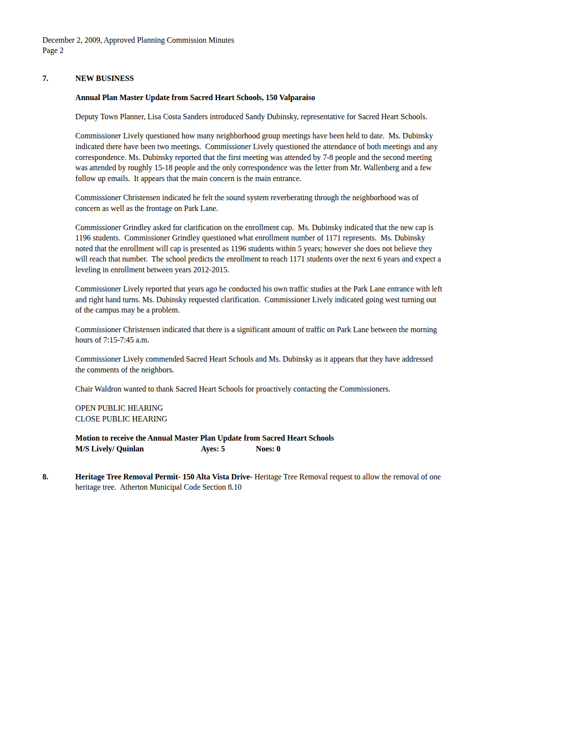December 2, 2009, Approved Planning Commission Minutes
Page 2
7.
NEW BUSINESS
Annual Plan Master Update from Sacred Heart Schools, 150 Valparaiso
Deputy Town Planner, Lisa Costa Sanders introduced Sandy Dubinsky, representative for Sacred Heart Schools.
Commissioner Lively questioned how many neighborhood group meetings have been held to date. Ms. Dubinsky indicated there have been two meetings. Commissioner Lively questioned the attendance of both meetings and any correspondence. Ms. Dubinsky reported that the first meeting was attended by 7-8 people and the second meeting was attended by roughly 15-18 people and the only correspondence was the letter from Mr. Wallenberg and a few follow up emails. It appears that the main concern is the main entrance.
Commissioner Christensen indicated he felt the sound system reverberating through the neighborhood was of concern as well as the frontage on Park Lane.
Commissioner Grindley asked for clarification on the enrollment cap. Ms. Dubinsky indicated that the new cap is 1196 students. Commissioner Grindley questioned what enrollment number of 1171 represents. Ms. Dubinsky noted that the enrollment will cap is presented as 1196 students within 5 years; however she does not believe they will reach that number. The school predicts the enrollment to reach 1171 students over the next 6 years and expect a leveling in enrollment between years 2012-2015.
Commissioner Lively reported that years ago he conducted his own traffic studies at the Park Lane entrance with left and right hand turns. Ms. Dubinsky requested clarification. Commissioner Lively indicated going west turning out of the campus may be a problem.
Commissioner Christensen indicated that there is a significant amount of traffic on Park Lane between the morning hours of 7:15-7:45 a.m.
Commissioner Lively commended Sacred Heart Schools and Ms. Dubinsky as it appears that they have addressed the comments of the neighbors.
Chair Waldron wanted to thank Sacred Heart Schools for proactively contacting the Commissioners.
OPEN PUBLIC HEARING
CLOSE PUBLIC HEARING
Motion to receive the Annual Master Plan Update from Sacred Heart Schools
M/S Lively/ Quinlan Ayes: 5 Noes: 0
8.
Heritage Tree Removal Permit- 150 Alta Vista Drive- Heritage Tree Removal request to allow the removal of one heritage tree. Atherton Municipal Code Section 8.10